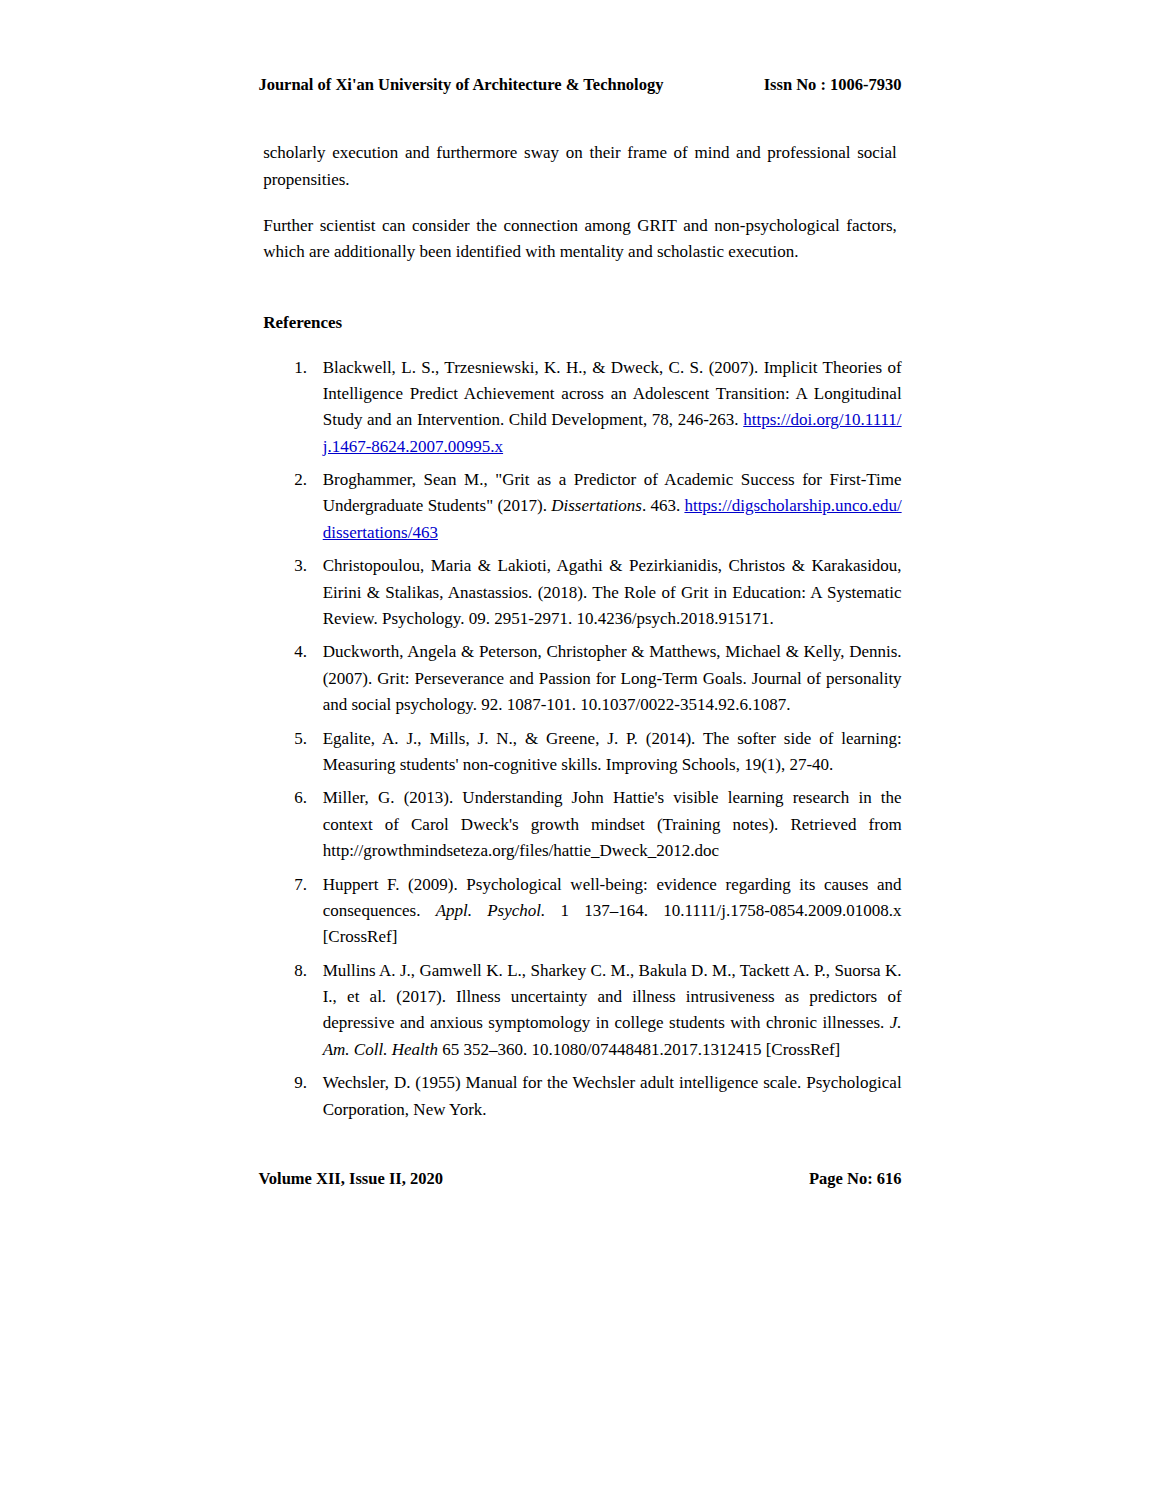Journal of Xi'an University of Architecture & Technology
Issn No : 1006-7930
scholarly execution and furthermore sway on their frame of mind and professional social propensities.
Further scientist can consider the connection among GRIT and non-psychological factors, which are additionally been identified with mentality and scholastic execution.
References
Blackwell, L. S., Trzesniewski, K. H., & Dweck, C. S. (2007). Implicit Theories of Intelligence Predict Achievement across an Adolescent Transition: A Longitudinal Study and an Intervention. Child Development, 78, 246-263. https://doi.org/10.1111/j.1467-8624.2007.00995.x
Broghammer, Sean M., "Grit as a Predictor of Academic Success for First-Time Undergraduate Students" (2017). Dissertations. 463. https://digscholarship.unco.edu/dissertations/463
Christopoulou, Maria & Lakioti, Agathi & Pezirkianidis, Christos & Karakasidou, Eirini & Stalikas, Anastassios. (2018). The Role of Grit in Education: A Systematic Review. Psychology. 09. 2951-2971. 10.4236/psych.2018.915171.
Duckworth, Angela & Peterson, Christopher & Matthews, Michael & Kelly, Dennis. (2007). Grit: Perseverance and Passion for Long-Term Goals. Journal of personality and social psychology. 92. 1087-101. 10.1037/0022-3514.92.6.1087.
Egalite, A. J., Mills, J. N., & Greene, J. P. (2014). The softer side of learning: Measuring students' non-cognitive skills. Improving Schools, 19(1), 27-40.
Miller, G. (2013). Understanding John Hattie's visible learning research in the context of Carol Dweck's growth mindset (Training notes). Retrieved from http://growthmindseteza.org/files/hattie_Dweck_2012.doc
Huppert F. (2009). Psychological well-being: evidence regarding its causes and consequences. Appl. Psychol. 1 137–164. 10.1111/j.1758-0854.2009.01008.x [CrossRef]
Mullins A. J., Gamwell K. L., Sharkey C. M., Bakula D. M., Tackett A. P., Suorsa K. I., et al. (2017). Illness uncertainty and illness intrusiveness as predictors of depressive and anxious symptomology in college students with chronic illnesses. J. Am. Coll. Health 65 352–360. 10.1080/07448481.2017.1312415 [CrossRef]
Wechsler, D. (1955) Manual for the Wechsler adult intelligence scale. Psychological Corporation, New York.
Volume XII, Issue II, 2020
Page No: 616